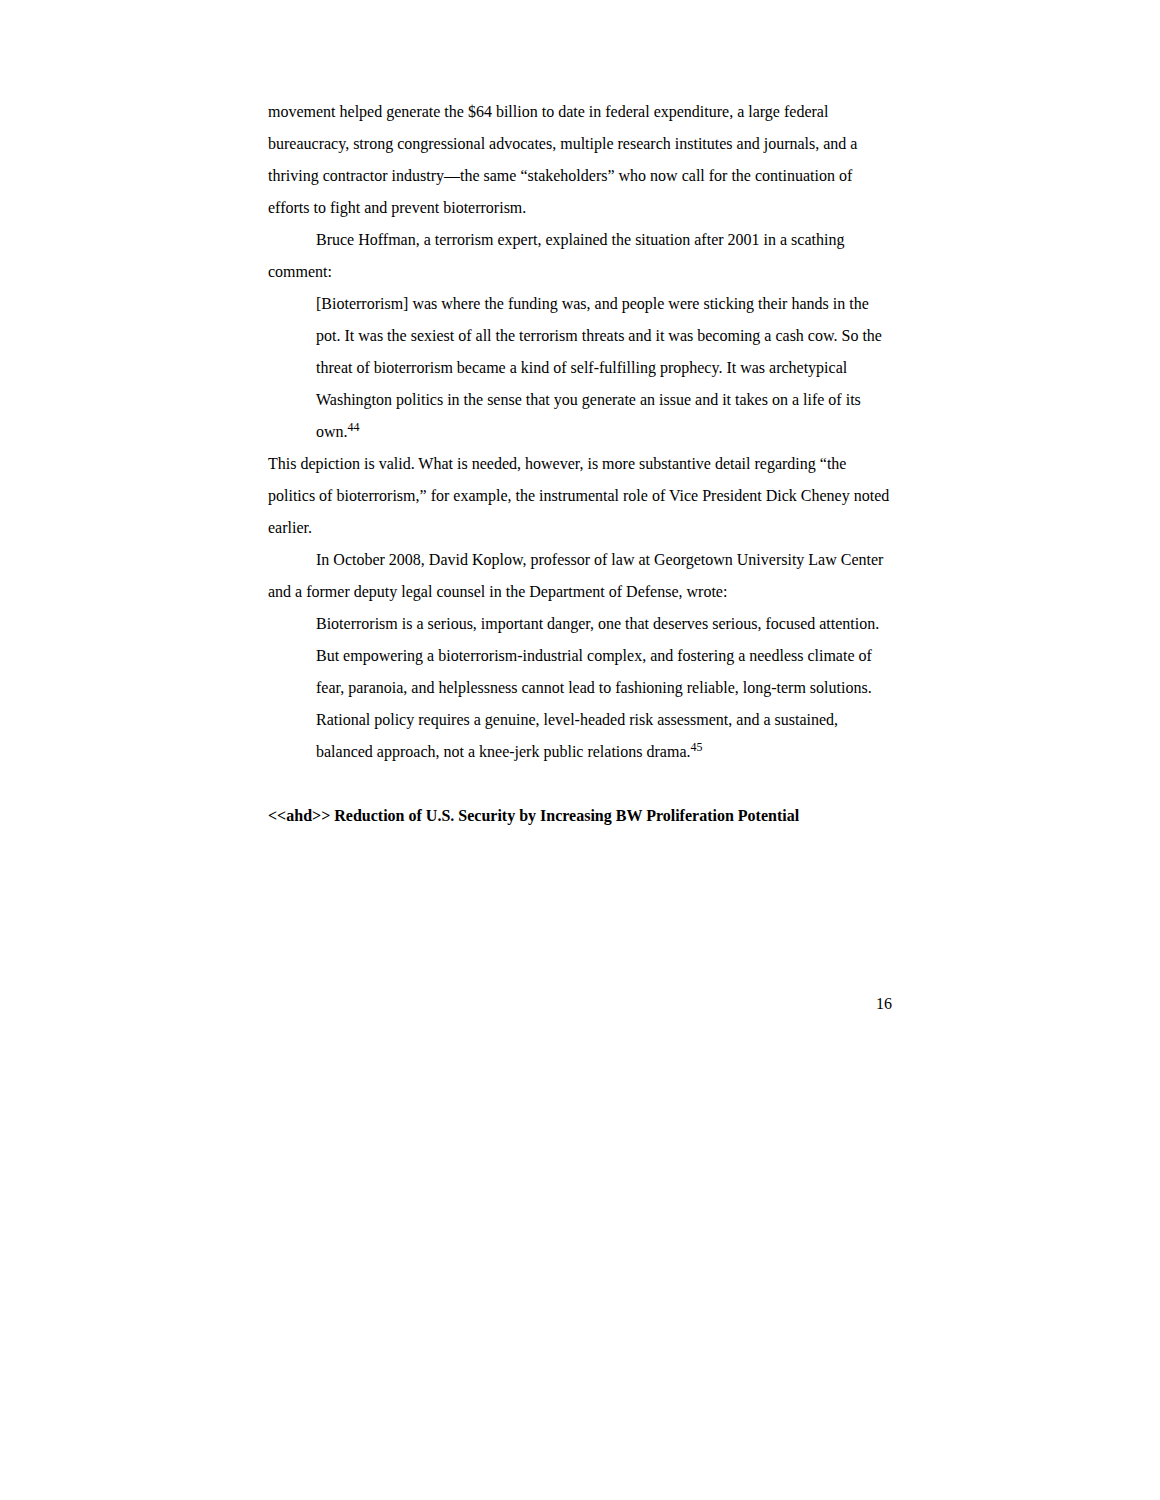movement helped generate the $64 billion to date in federal expenditure, a large federal bureaucracy, strong congressional advocates, multiple research institutes and journals, and a thriving contractor industry—the same “stakeholders” who now call for the continuation of efforts to fight and prevent bioterrorism.
Bruce Hoffman, a terrorism expert, explained the situation after 2001 in a scathing comment:
[Bioterrorism] was where the funding was, and people were sticking their hands in the pot. It was the sexiest of all the terrorism threats and it was becoming a cash cow. So the threat of bioterrorism became a kind of self-fulfilling prophecy. It was archetypical Washington politics in the sense that you generate an issue and it takes on a life of its own.44
This depiction is valid. What is needed, however, is more substantive detail regarding “the politics of bioterrorism,” for example, the instrumental role of Vice President Dick Cheney noted earlier.
In October 2008, David Koplow, professor of law at Georgetown University Law Center and a former deputy legal counsel in the Department of Defense, wrote:
Bioterrorism is a serious, important danger, one that deserves serious, focused attention. But empowering a bioterrorism-industrial complex, and fostering a needless climate of fear, paranoia, and helplessness cannot lead to fashioning reliable, long-term solutions. Rational policy requires a genuine, level-headed risk assessment, and a sustained, balanced approach, not a knee-jerk public relations drama.45
<<ahd>> Reduction of U.S. Security by Increasing BW Proliferation Potential
16